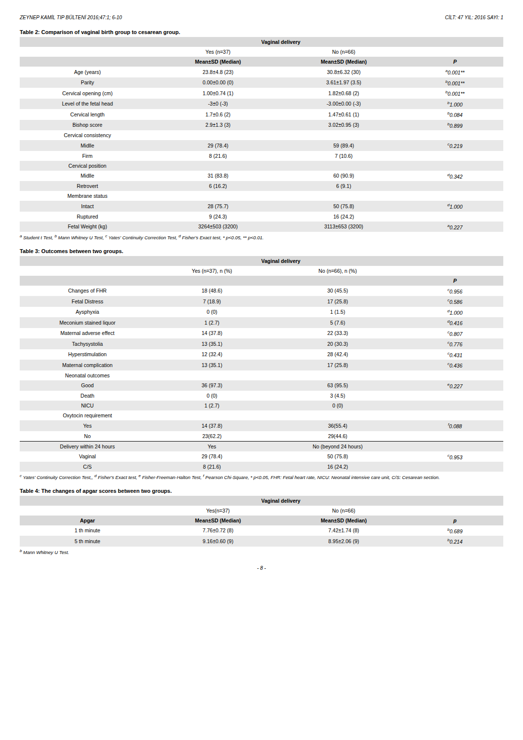ZEYNEP KAMİL TIP BÜLTENİ 2016;47:1; 6-10
CİLT: 47 YIL: 2016 SAYI: 1
Table 2: Comparison of vaginal birth group to cesarean group.
| | Vaginal delivery | |
| --- | --- | --- |
| | Yes (n=37) | No (n=66) | |
| | Mean±SD (Median) | Mean±SD (Median) | P |
| Age (years) | 23.8±4.8 (23) | 30.8±6.32 (30) | a 0.001** |
| Parity | 0.00±0.00 (0) | 3.61±1.97 (3.5) | b 0.001** |
| Cervical opening (cm) | 1.00±0.74 (1) | 1.82±0.68 (2) | b 0.001** |
| Level of the fetal head | -3±0 (-3) | -3.00±0.00 (-3) | b 1.000 |
| Cervical length | 1.7±0.6 (2) | 1.47±0.61 (1) | b 0.084 |
| Bishop score | 2.9±1.3 (3) | 3.02±0.95 (3) | b 0.899 |
| Cervical consistency | | | |
| Midlle | 29 (78.4) | 59 (89.4) | c 0.219 |
| Firm | 8 (21.6) | 7 (10.6) | |
| Cervical position | | | |
| Midlle | 31 (83.8) | 60 (90.9) | d 0.342 |
| Retrovert | 6 (16.2) | 6 (9.1) | |
| Membrane status | | | |
| Intact | 28 (75.7) | 50 (75.8) | d 1.000 |
| Ruptured | 9 (24.3) | 16 (24.2) | |
| Fetal Weight (kg) | 3264±503 (3200) | 3113±653 (3200) | a 0.227 |
a Student t Test, b Mann Whitney U Test, c Yates' Continuity Correction Test, d Fisher's Exact test, * p<0.05, ** p<0.01.
Table 3: Outcomes between two groups.
| | Vaginal delivery | |
| --- | --- | --- |
| | Yes (n=37), n (%) | No (n=66), n (%) | |
| | | | P |
| Changes of FHR | 18 (48.6) | 30 (45.5) | c 0.956 |
| Fetal Distress | 7 (18.9) | 17 (25.8) | c 0.586 |
| Aysphyxia | 0 (0) | 1 (1.5) | d 1.000 |
| Meconium stained liquor | 1 (2.7) | 5 (7.6) | d 0.416 |
| Maternal adverse effect | 14 (37.8) | 22 (33.3) | c 0.807 |
| Tachysystolia | 13 (35.1) | 20 (30.3) | c 0.776 |
| Hyperstimulation | 12 (32.4) | 28 (42.4) | c 0.431 |
| Maternal complication | 13 (35.1) | 17 (25.8) | c 0.436 |
| Neonatal outcomes | | | |
| Good | 36 (97.3) | 63 (95.5) | e 0.227 |
| Death | 0 (0) | 3 (4.5) | |
| NICU | 1 (2.7) | 0 (0) | |
| Oxytocin requirement | | | |
| Yes | 14 (37.8) | 36(55.4) | f 0.088 |
| No | 23(62.2) | 29(44.6) | |
| Delivery within 24 hours | Yes | No (beyond 24 hours) | |
| Vaginal | 29 (78.4) | 50 (75.8) | c 0.953 |
| C/S | 8 (21.6) | 16 (24.2) | |
c Yates' Continuity Correction Test,, d Fisher's Exact test, e Fisher-Freeman-Halton Test, f Pearson Chi-Square, * p<0.05, FHR: Fetal heart rate, NICU: Neonatal intensive care unit, C/S: Cesarean section.
Table 4: The changes of apgar scores between two groups.
| | Vaginal delivery | |
| --- | --- | --- |
| | Yes(n=37) | No (n=66) | |
| Apgar | Mean±SD (Median) | Mean±SD (Median) | p |
| 1 th minute | 7.76±0.72 (8) | 7.42±1.74 (8) | b 0.689 |
| 5 th minute | 9.16±0.60 (9) | 8.95±2.06 (9) | b 0.214 |
b Mann Whitney U Test.
- 8 -